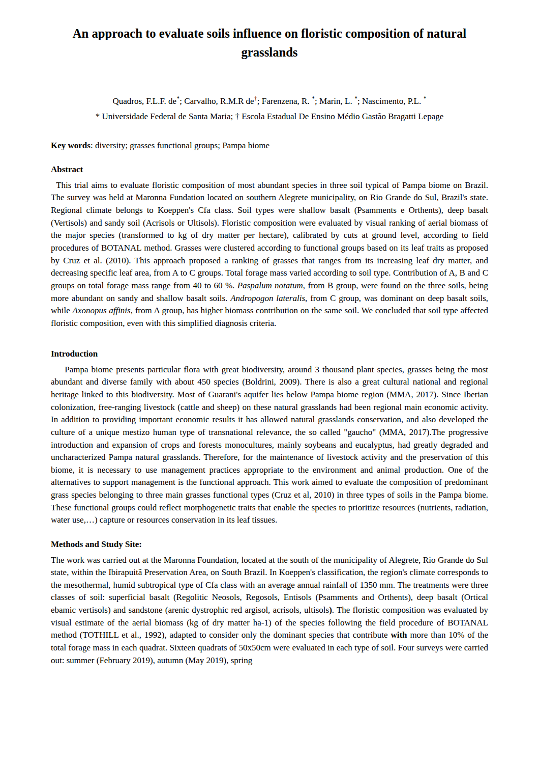An approach to evaluate soils influence on floristic composition of natural grasslands
Quadros, F.L.F. de*; Carvalho, R.M.R de†; Farenzena, R. *; Marin, L. *; Nascimento, P.L. *
* Universidade Federal de Santa Maria; † Escola Estadual De Ensino Médio Gastão Bragatti Lepage
Key words: diversity; grasses functional groups; Pampa biome
Abstract
This trial aims to evaluate floristic composition of most abundant species in three soil typical of Pampa biome on Brazil. The survey was held at Maronna Fundation located on southern Alegrete municipality, on Rio Grande do Sul, Brazil's state. Regional climate belongs to Koeppen's Cfa class. Soil types were shallow basalt (Psamments e Orthents), deep basalt (Vertisols) and sandy soil (Acrisols or Ultisols). Floristic composition were evaluated by visual ranking of aerial biomass of the major species (transformed to kg of dry matter per hectare), calibrated by cuts at ground level, according to field procedures of BOTANAL method. Grasses were clustered according to functional groups based on its leaf traits as proposed by Cruz et al. (2010). This approach proposed a ranking of grasses that ranges from its increasing leaf dry matter, and decreasing specific leaf area, from A to C groups. Total forage mass varied according to soil type. Contribution of A, B and C groups on total forage mass range from 40 to 60 %. Paspalum notatum, from B group, were found on the three soils, being more abundant on sandy and shallow basalt soils. Andropogon lateralis, from C group, was dominant on deep basalt soils, while Axonopus affinis, from A group, has higher biomass contribution on the same soil. We concluded that soil type affected floristic composition, even with this simplified diagnosis criteria.
Introduction
Pampa biome presents particular flora with great biodiversity, around 3 thousand plant species, grasses being the most abundant and diverse family with about 450 species (Boldrini, 2009). There is also a great cultural national and regional heritage linked to this biodiversity. Most of Guarani's aquifer lies below Pampa biome region (MMA, 2017). Since Iberian colonization, free-ranging livestock (cattle and sheep) on these natural grasslands had been regional main economic activity. In addition to providing important economic results it has allowed natural grasslands conservation, and also developed the culture of a unique mestizo human type of transnational relevance, the so called "gaucho" (MMA, 2017).The progressive introduction and expansion of crops and forests monocultures, mainly soybeans and eucalyptus, had greatly degraded and uncharacterized Pampa natural grasslands. Therefore, for the maintenance of livestock activity and the preservation of this biome, it is necessary to use management practices appropriate to the environment and animal production. One of the alternatives to support management is the functional approach. This work aimed to evaluate the composition of predominant grass species belonging to three main grasses functional types (Cruz et al, 2010) in three types of soils in the Pampa biome. These functional groups could reflect morphogenetic traits that enable the species to prioritize resources (nutrients, radiation, water use,…) capture or resources conservation in its leaf tissues.
Methods and Study Site:
The work was carried out at the Maronna Foundation, located at the south of the municipality of Alegrete, Rio Grande do Sul state, within the Ibirapuitã Preservation Area, on South Brazil. In Koeppen's classification, the region's climate corresponds to the mesothermal, humid subtropical type of Cfa class with an average annual rainfall of 1350 mm. The treatments were three classes of soil: superficial basalt (Regolitic Neosols, Regosols, Entisols (Psamments and Orthents), deep basalt (Ortical ebamic vertisols) and sandstone (arenic dystrophic red argisol, acrisols, ultisols). The floristic composition was evaluated by visual estimate of the aerial biomass (kg of dry matter ha-1) of the species following the field procedure of BOTANAL method (TOTHILL et al., 1992), adapted to consider only the dominant species that contribute with more than 10% of the total forage mass in each quadrat. Sixteen quadrats of 50x50cm were evaluated in each type of soil. Four surveys were carried out: summer (February 2019), autumn (May 2019), spring